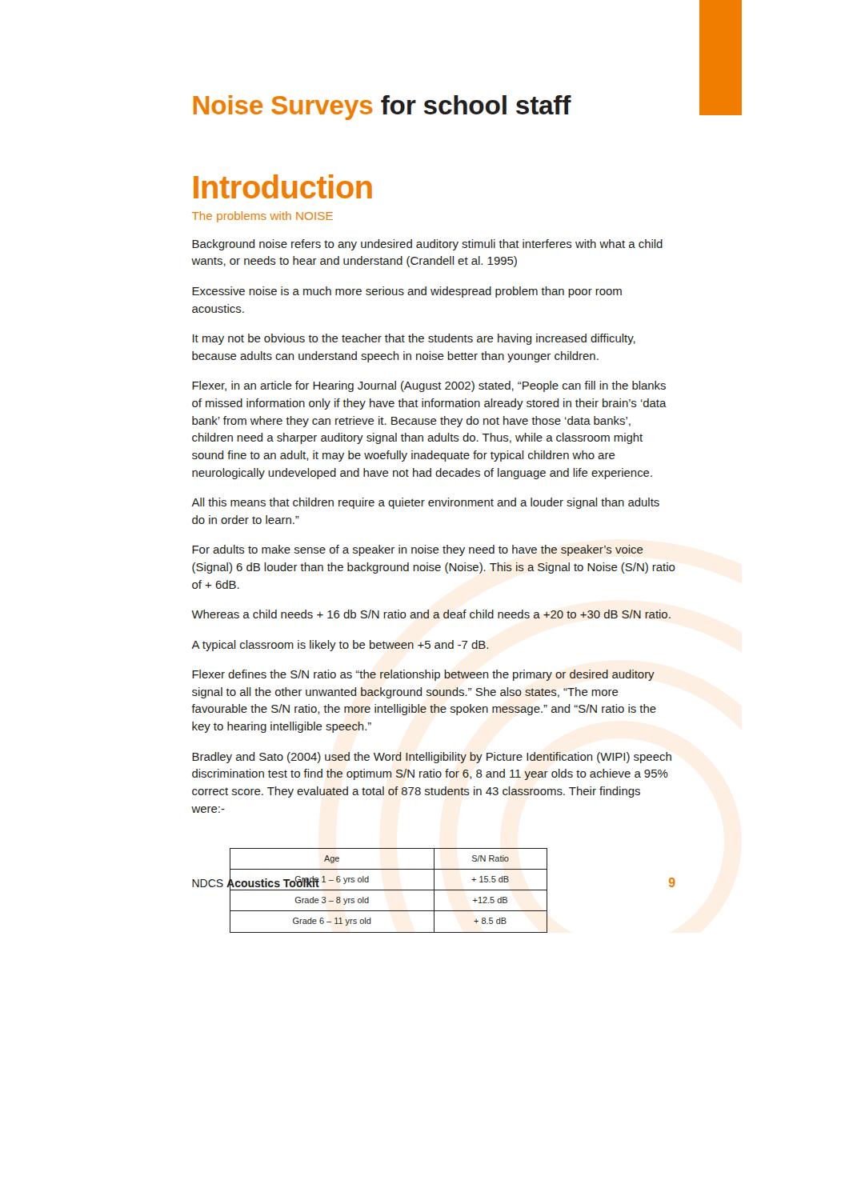Noise Surveys for school staff
Introduction
The problems with NOISE
Background noise refers to any undesired auditory stimuli that interferes with what a child wants, or needs to hear and understand (Crandell et al. 1995)
Excessive noise is a much more serious and widespread problem than poor room acoustics.
It may not be obvious to the teacher that the students are having increased difficulty, because adults can understand speech in noise better than younger children.
Flexer, in an article for Hearing Journal (August 2002) stated, “People can fill in the blanks of missed information only if they have that information already stored in their brain’s ‘data bank’ from where they can retrieve it. Because they do not have those ‘data banks’, children need a sharper auditory signal than adults do. Thus, while a classroom might sound fine to an adult, it may be woefully inadequate for typical children who are neurologically undeveloped and have not had decades of language and life experience.
All this means that children require a quieter environment and a louder signal than adults do in order to learn.”
For adults to make sense of a speaker in noise they need to have the speaker’s voice (Signal) 6 dB louder than the background noise (Noise). This is a Signal to Noise (S/N) ratio of + 6dB.
Whereas a child needs + 16 db S/N ratio and a deaf child needs a +20 to +30 dB S/N ratio.
A typical classroom is likely to be between +5 and -7 dB.
Flexer defines the S/N ratio as “the relationship between the primary or desired auditory signal to all the other unwanted background sounds.” She also states, “The more favourable the S/N ratio, the more intelligible the spoken message.” and “S/N ratio is the key to hearing intelligible speech.”
Bradley and Sato (2004) used the Word Intelligibility by Picture Identification (WIPI) speech discrimination test to find the optimum S/N ratio for 6, 8 and 11 year olds to achieve a 95% correct score. They evaluated a total of 878 students in 43 classrooms. Their findings were:-
| Age | S/N Ratio |
| Grade 1 – 6 yrs old | + 15.5 dB |
| Grade 3 – 8 yrs old | +12.5 dB |
| Grade 6 – 11 yrs old | + 8.5 dB |
NDCS Acoustics Toolkit
9